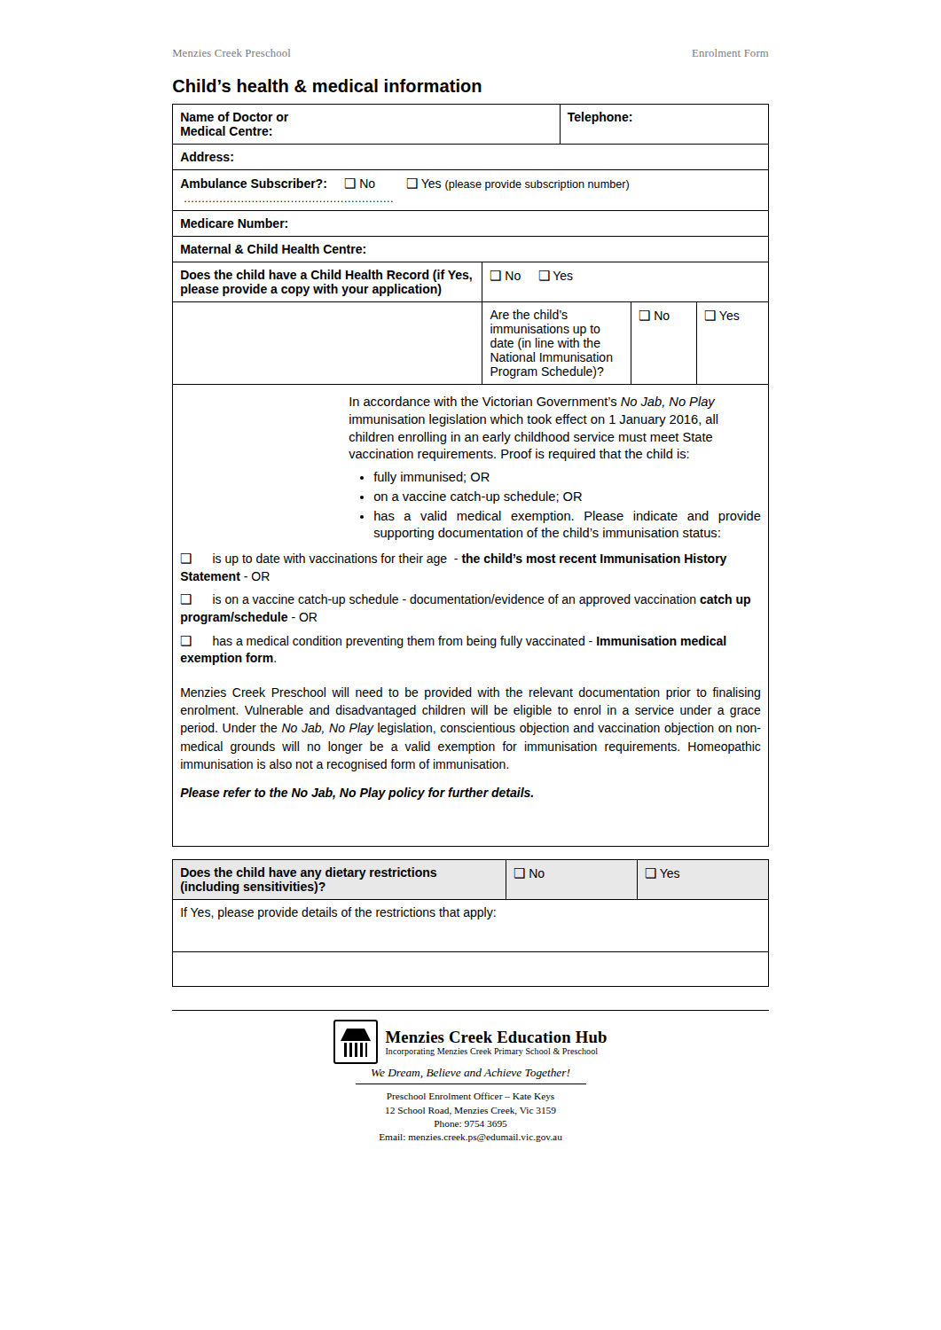Menzies Creek Preschool
Enrolment Form
Child’s health & medical information
| Name of Doctor or Medical Centre: | Telephone: |
| Address: |
| Ambulance Subscriber?: ❑ No ❑ Yes (please provide subscription number) ........................................................... |
| Medicare Number: |
| Maternal & Child Health Centre: |
| Does the child have a Child Health Record (if Yes, please provide a copy with your application) | ❑ No ❑ Yes |
| | Are the child’s immunisations up to date (in line with the National Immunisation Program Schedule)? | ❑ No | ❑ Yes |
| In accordance with the Victorian Government’s No Jab, No Play immunisation legislation which took effect on 1 January 2016, all children enrolling in an early childhood service must meet State vaccination requirements. Proof is required that the child is: fully immunised; OR on a vaccine catch-up schedule; OR has a valid medical exemption. Please indicate and provide supporting documentation of the child’s immunisation status: ❑ is up to date with vaccinations for their age - the child’s most recent Immunisation History Statement - OR ❑ is on a vaccine catch-up schedule - documentation/evidence of an approved vaccination catch up program/schedule - OR ❑ has a medical condition preventing them from being fully vaccinated - Immunisation medical exemption form . Menzies Creek Preschool will need to be provided with the relevant documentation prior to finalising enrolment. Vulnerable and disadvantaged children will be eligible to enrol in a service under a grace period. Under the No Jab, No Play legislation, conscientious objection and vaccination objection on non-medical grounds will no longer be a valid exemption for immunisation requirements. Homeopathic immunisation is also not a recognised form of immunisation. Please refer to the No Jab, No Play policy for further details. |
| Does the child have any dietary restrictions (including sensitivities)? | ❑ No | ❑ Yes |
| If Yes, please provide details of the restrictions that apply: |
Menzies Creek Education Hub
Incorporating Menzies Creek Primary School & Preschool
We Dream, Believe and Achieve Together!
Preschool Enrolment Officer – Kate Keys
12 School Road, Menzies Creek, Vic 3159
Phone: 9754 3695
Email: menzies.creek.ps@edumail.vic.gov.au